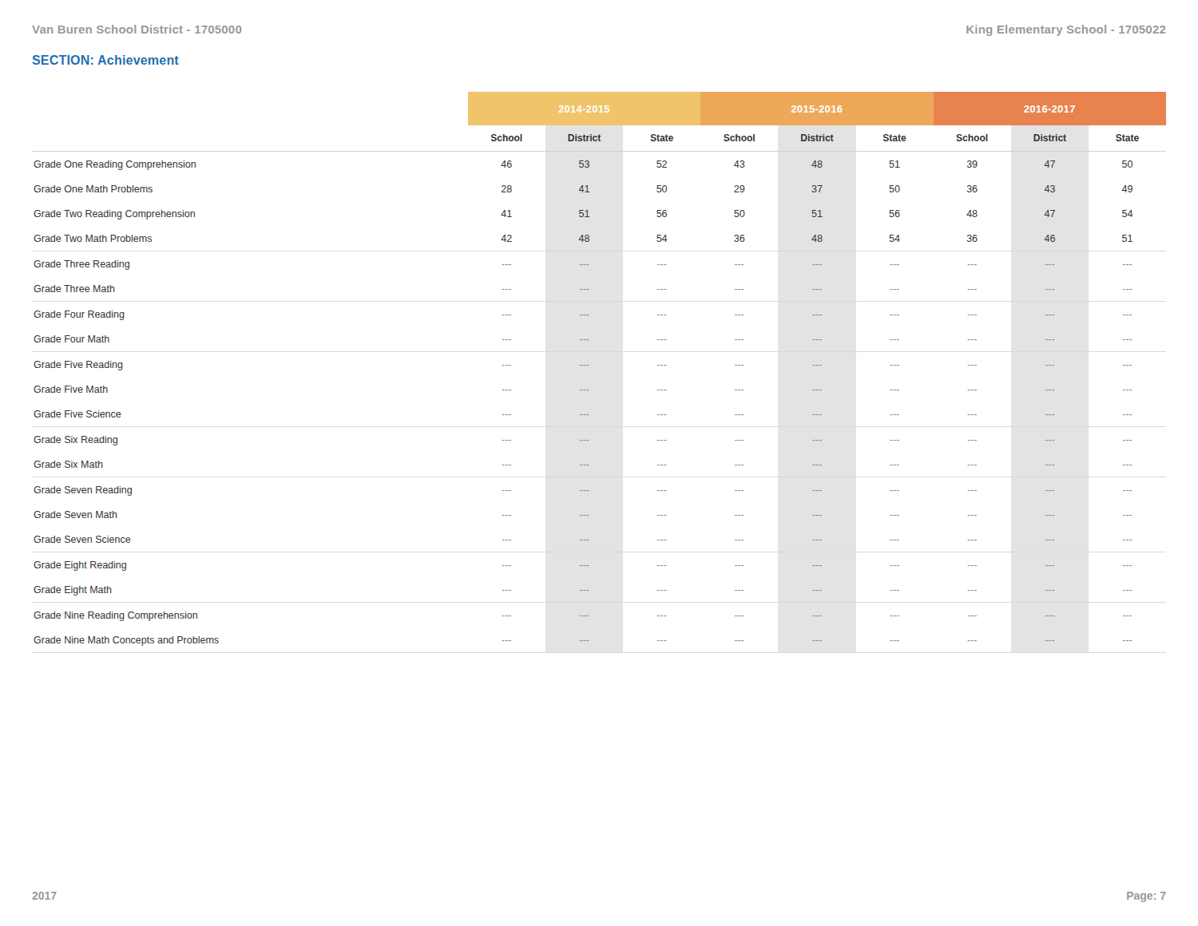Van Buren School District - 1705000
King Elementary School - 1705022
SECTION: Achievement
| | 2014-2015 | 2015-2016 | 2016-2017 |
| --- | --- | --- | --- |
| | School | District | State | School | District | State | School | District | State |
| Grade One Reading Comprehension | 46 | 53 | 52 | 43 | 48 | 51 | 39 | 47 | 50 |
| Grade One Math Problems | 28 | 41 | 50 | 29 | 37 | 50 | 36 | 43 | 49 |
| Grade Two Reading Comprehension | 41 | 51 | 56 | 50 | 51 | 56 | 48 | 47 | 54 |
| Grade Two Math Problems | 42 | 48 | 54 | 36 | 48 | 54 | 36 | 46 | 51 |
| Grade Three Reading | --- | --- | --- | --- | --- | --- | --- | --- | --- |
| Grade Three Math | --- | --- | --- | --- | --- | --- | --- | --- | --- |
| Grade Four Reading | --- | --- | --- | --- | --- | --- | --- | --- | --- |
| Grade Four Math | --- | --- | --- | --- | --- | --- | --- | --- | --- |
| Grade Five Reading | --- | --- | --- | --- | --- | --- | --- | --- | --- |
| Grade Five Math | --- | --- | --- | --- | --- | --- | --- | --- | --- |
| Grade Five Science | --- | --- | --- | --- | --- | --- | --- | --- | --- |
| Grade Six Reading | --- | --- | --- | --- | --- | --- | --- | --- | --- |
| Grade Six Math | --- | --- | --- | --- | --- | --- | --- | --- | --- |
| Grade Seven Reading | --- | --- | --- | --- | --- | --- | --- | --- | --- |
| Grade Seven Math | --- | --- | --- | --- | --- | --- | --- | --- | --- |
| Grade Seven Science | --- | --- | --- | --- | --- | --- | --- | --- | --- |
| Grade Eight Reading | --- | --- | --- | --- | --- | --- | --- | --- | --- |
| Grade Eight Math | --- | --- | --- | --- | --- | --- | --- | --- | --- |
| Grade Nine Reading Comprehension | --- | --- | --- | --- | --- | --- | --- | --- | --- |
| Grade Nine Math Concepts and Problems | --- | --- | --- | --- | --- | --- | --- | --- | --- |
2017
Page: 7